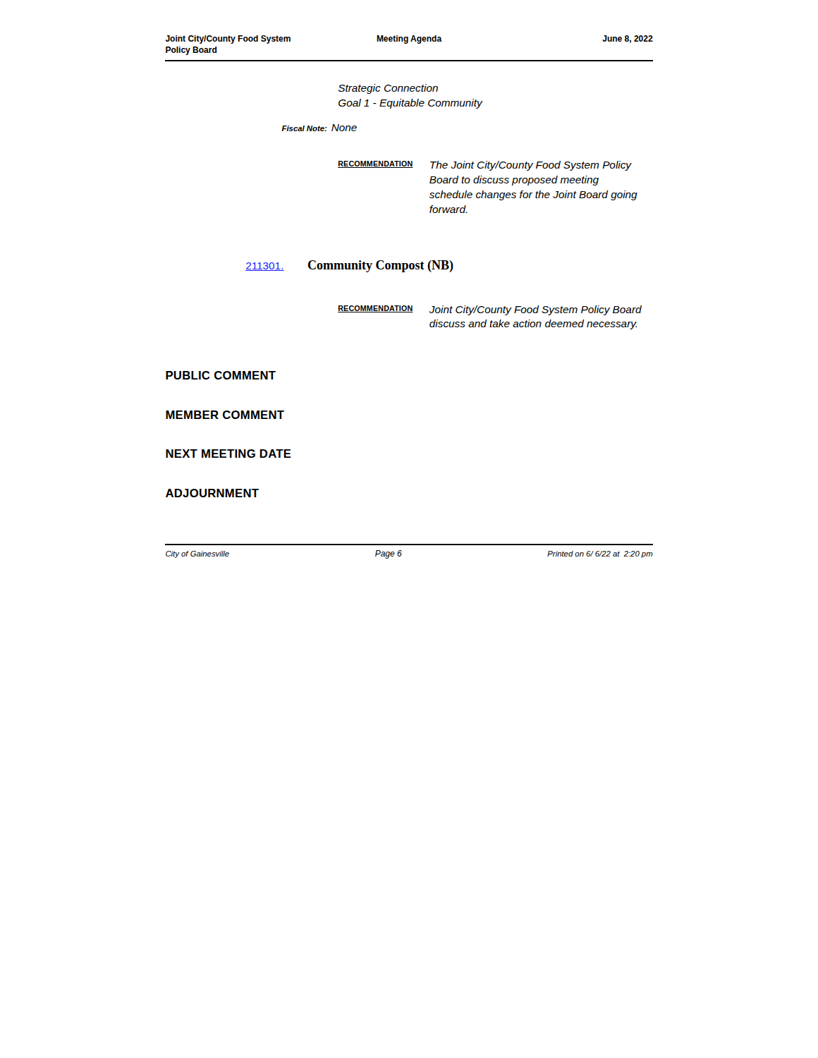Joint City/County Food System
Policy Board
Meeting Agenda
June 8, 2022
Strategic Connection
Goal 1 - Equitable Community
Fiscal Note: None
RECOMMENDATION
The Joint City/County Food System Policy Board to discuss proposed meeting schedule changes for the Joint Board going forward.
211301.
Community Compost (NB)
RECOMMENDATION
Joint City/County Food System Policy Board discuss and take action deemed necessary.
PUBLIC COMMENT
MEMBER COMMENT
NEXT MEETING DATE
ADJOURNMENT
City of Gainesville
Page 6
Printed on 6/ 6/22 at 2:20 pm